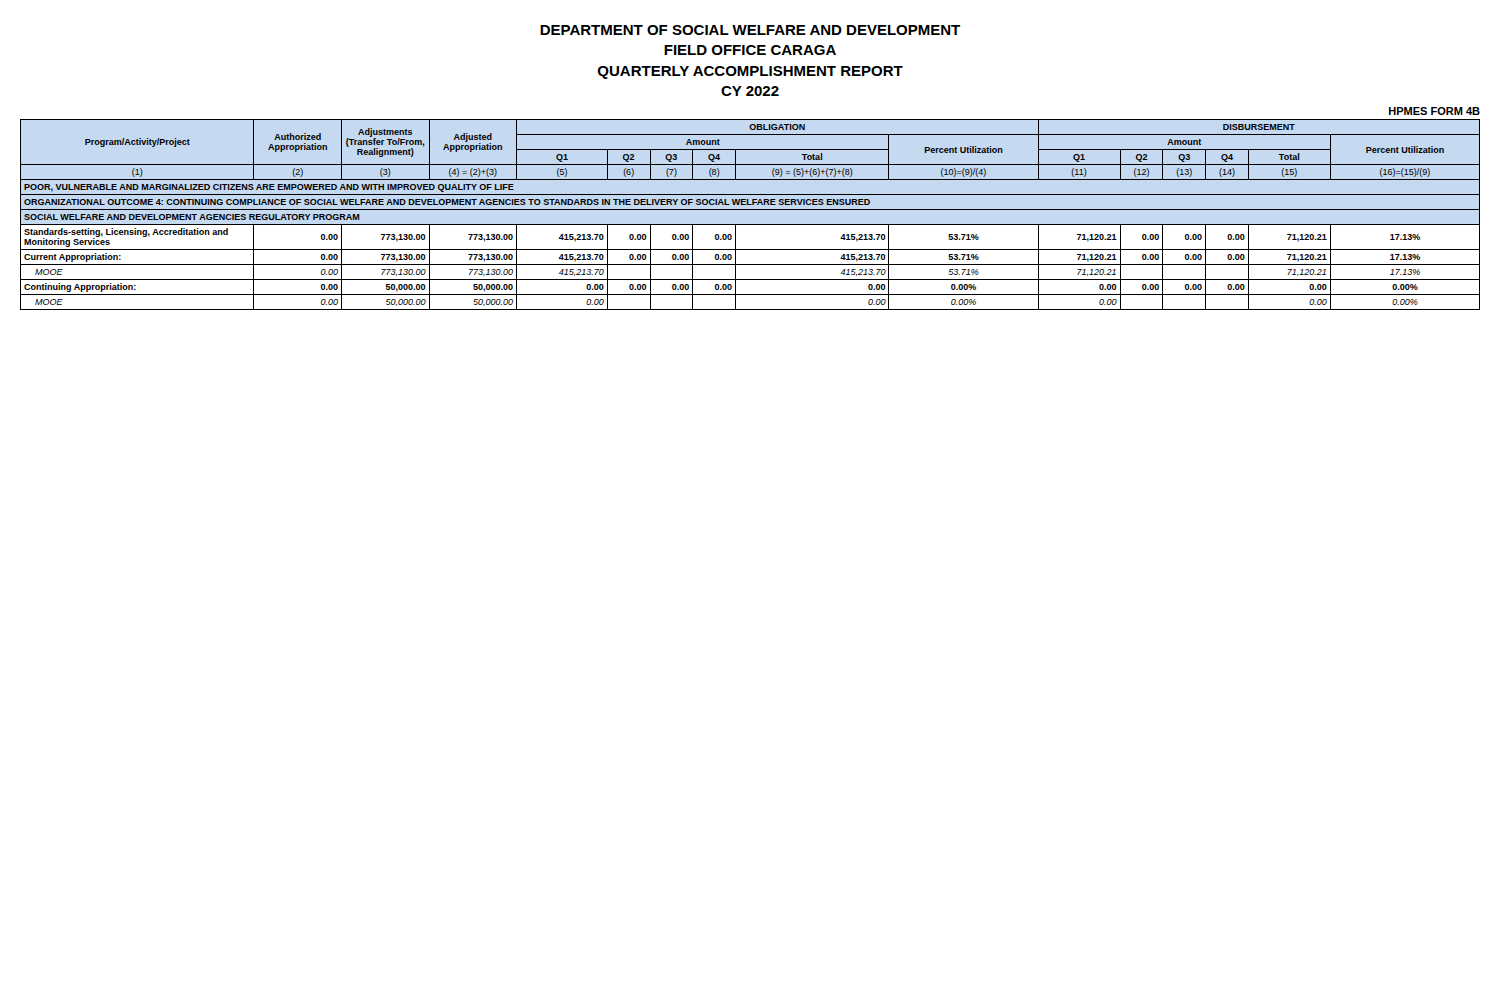DEPARTMENT OF SOCIAL WELFARE AND DEVELOPMENT
FIELD OFFICE CARAGA
QUARTERLY ACCOMPLISHMENT REPORT
CY 2022
HPMES FORM 4B
| Program/Activity/Project | Authorized Appropriation | Adjustments (Transfer To/From, Realignment) | Adjusted Appropriation | OBLIGATION | DISBURSEMENT |
| --- | --- | --- | --- | --- | --- |
| Amount | Percent Utilization | Amount | Percent Utilization |
| Q1 | Q2 | Q3 | Q4 | Total | Q1 | Q2 | Q3 | Q4 | Total |
| (1) | (2) | (3) | (4) = (2)+(3) | (5) | (6) | (7) | (8) | (9) = (5)+(6)+(7)+(8) | (10)=(9)/(4) | (11) | (12) | (13) | (14) | (15) | (16)=(15)/(9) |
| POOR, VULNERABLE AND MARGINALIZED CITIZENS ARE EMPOWERED AND WITH IMPROVED QUALITY OF LIFE |
| ORGANIZATIONAL OUTCOME 4: CONTINUING COMPLIANCE OF SOCIAL WELFARE AND DEVELOPMENT AGENCIES TO STANDARDS IN THE DELIVERY OF SOCIAL WELFARE SERVICES ENSURED |
| SOCIAL WELFARE AND DEVELOPMENT AGENCIES REGULATORY PROGRAM |
| Standards-setting, Licensing, Accreditation and Monitoring Services | 0.00 | 773,130.00 | 773,130.00 | 415,213.70 | 0.00 | 0.00 | 0.00 | 415,213.70 | 53.71% | 71,120.21 | 0.00 | 0.00 | 0.00 | 71,120.21 | 17.13% |
| Current Appropriation: | 0.00 | 773,130.00 | 773,130.00 | 415,213.70 | 0.00 | 0.00 | 0.00 | 415,213.70 | 53.71% | 71,120.21 | 0.00 | 0.00 | 0.00 | 71,120.21 | 17.13% |
| MOOE | 0.00 | 773,130.00 | 773,130.00 | 415,213.70 | | | | 415,213.70 | 53.71% | 71,120.21 | | | | 71,120.21 | 17.13% |
| Continuing Appropriation: | 0.00 | 50,000.00 | 50,000.00 | 0.00 | 0.00 | 0.00 | 0.00 | 0.00 | 0.00% | 0.00 | 0.00 | 0.00 | 0.00 | 0.00 | 0.00% |
| MOOE | 0.00 | 50,000.00 | 50,000.00 | 0.00 | | | | 0.00 | 0.00% | 0.00 | | | | 0.00 | 0.00% |